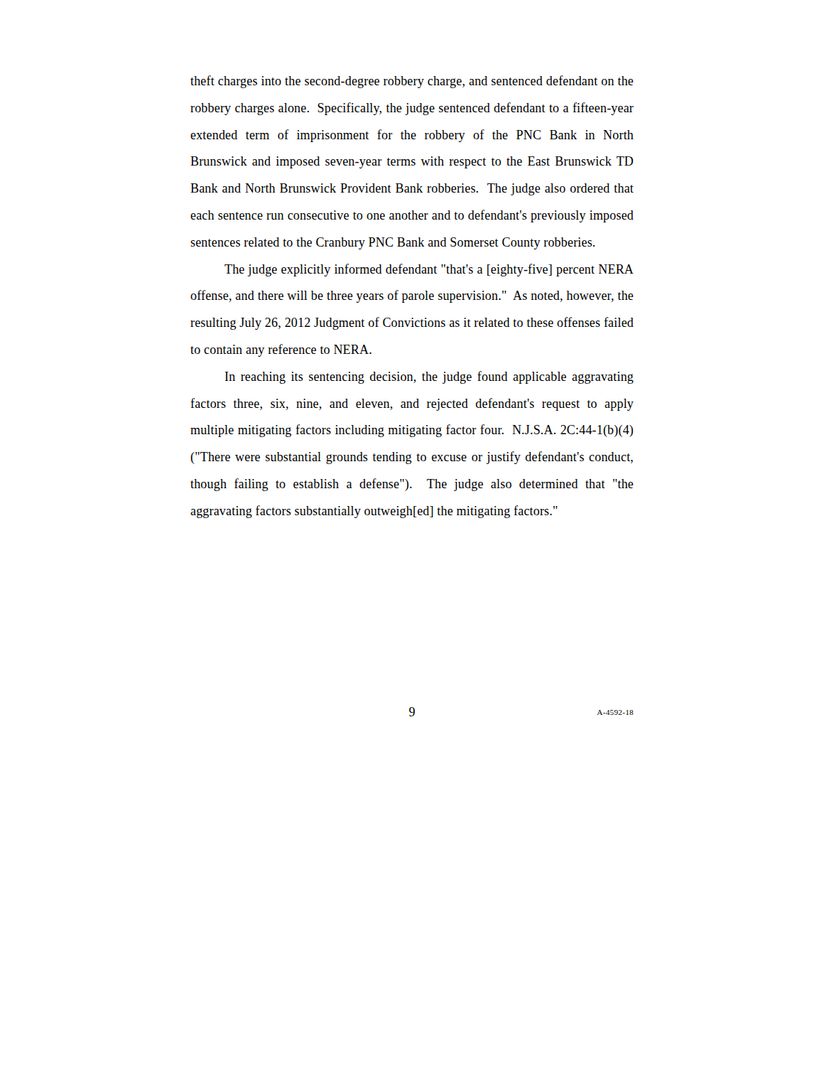theft charges into the second-degree robbery charge, and sentenced defendant on the robbery charges alone. Specifically, the judge sentenced defendant to a fifteen-year extended term of imprisonment for the robbery of the PNC Bank in North Brunswick and imposed seven-year terms with respect to the East Brunswick TD Bank and North Brunswick Provident Bank robberies. The judge also ordered that each sentence run consecutive to one another and to defendant's previously imposed sentences related to the Cranbury PNC Bank and Somerset County robberies.
The judge explicitly informed defendant "that's a [eighty-five] percent NERA offense, and there will be three years of parole supervision." As noted, however, the resulting July 26, 2012 Judgment of Convictions as it related to these offenses failed to contain any reference to NERA.
In reaching its sentencing decision, the judge found applicable aggravating factors three, six, nine, and eleven, and rejected defendant's request to apply multiple mitigating factors including mitigating factor four. N.J.S.A. 2C:44-1(b)(4) ("There were substantial grounds tending to excuse or justify defendant's conduct, though failing to establish a defense"). The judge also determined that "the aggravating factors substantially outweigh[ed] the mitigating factors."
9
A-4592-18